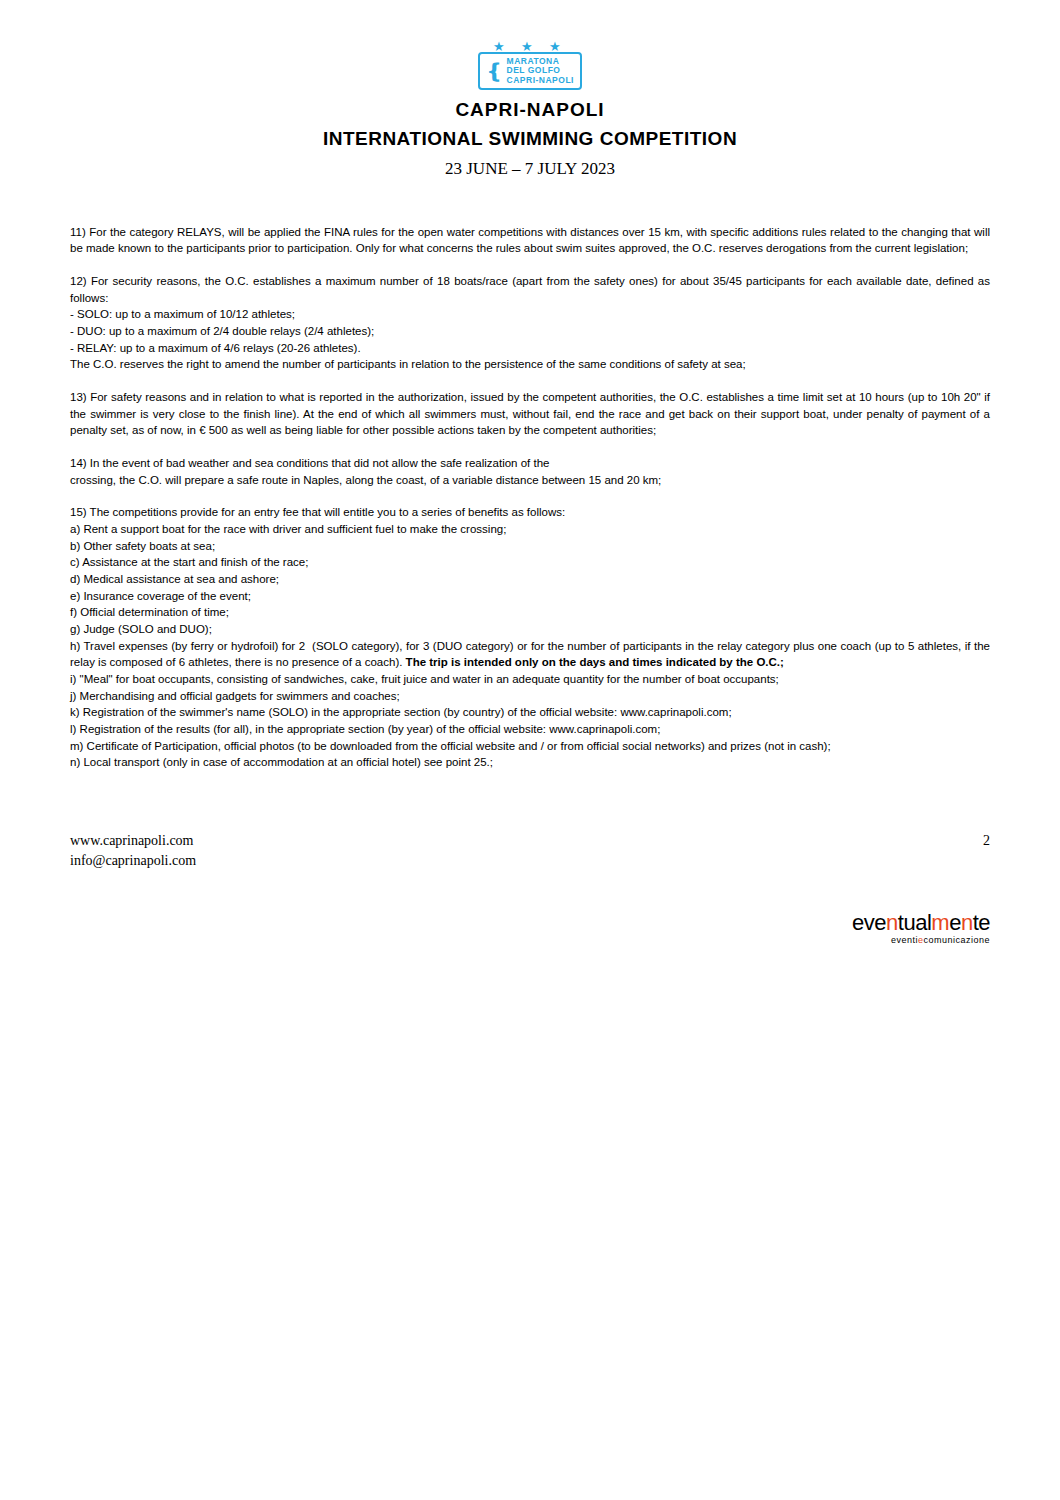★ ★ ★
❴MARATONA
DEL GOLFO
CAPRI-NAPOLI
CAPRI-NAPOLI
INTERNATIONAL SWIMMING COMPETITION
23 JUNE – 7 JULY 2023
11) For the category RELAYS, will be applied the FINA rules for the open water competitions with distances over 15 km, with specific additions rules related to the changing that will be made known to the participants prior to participation. Only for what concerns the rules about swim suites approved, the O.C. reserves derogations from the current legislation;
12) For security reasons, the O.C. establishes a maximum number of 18 boats/race (apart from the safety ones) for about 35/45 participants for each available date, defined as follows:
- SOLO: up to a maximum of 10/12 athletes;
- DUO: up to a maximum of 2/4 double relays (2/4 athletes);
- RELAY: up to a maximum of 4/6 relays (20-26 athletes).
The C.O. reserves the right to amend the number of participants in relation to the persistence of the same conditions of safety at sea;
13) For safety reasons and in relation to what is reported in the authorization, issued by the competent authorities, the O.C. establishes a time limit set at 10 hours (up to 10h 20" if the swimmer is very close to the finish line). At the end of which all swimmers must, without fail, end the race and get back on their support boat, under penalty of payment of a penalty set, as of now, in € 500 as well as being liable for other possible actions taken by the competent authorities;
14) In the event of bad weather and sea conditions that did not allow the safe realization of the
crossing, the C.O. will prepare a safe route in Naples, along the coast, of a variable distance between 15 and 20 km;
15) The competitions provide for an entry fee that will entitle you to a series of benefits as follows:
a) Rent a support boat for the race with driver and sufficient fuel to make the crossing;
b) Other safety boats at sea;
c) Assistance at the start and finish of the race;
d) Medical assistance at sea and ashore;
e) Insurance coverage of the event;
f) Official determination of time;
g) Judge (SOLO and DUO);
h) Travel expenses (by ferry or hydrofoil) for 2 (SOLO category), for 3 (DUO category) or for the number of participants in the relay category plus one coach (up to 5 athletes, if the relay is composed of 6 athletes, there is no presence of a coach). The trip is intended only on the days and times indicated by the O.C.;
i) "Meal" for boat occupants, consisting of sandwiches, cake, fruit juice and water in an adequate quantity for the number of boat occupants;
j) Merchandising and official gadgets for swimmers and coaches;
k) Registration of the swimmer's name (SOLO) in the appropriate section (by country) of the official website: www.caprinapoli.com;
l) Registration of the results (for all), in the appropriate section (by year) of the official website: www.caprinapoli.com;
m) Certificate of Participation, official photos (to be downloaded from the official website and / or from official social networks) and prizes (not in cash);
n) Local transport (only in case of accommodation at an official hotel) see point 25.;
www.caprinapoli.com
info@caprinapoli.com
2
eventualmente
eventiecomunicazione